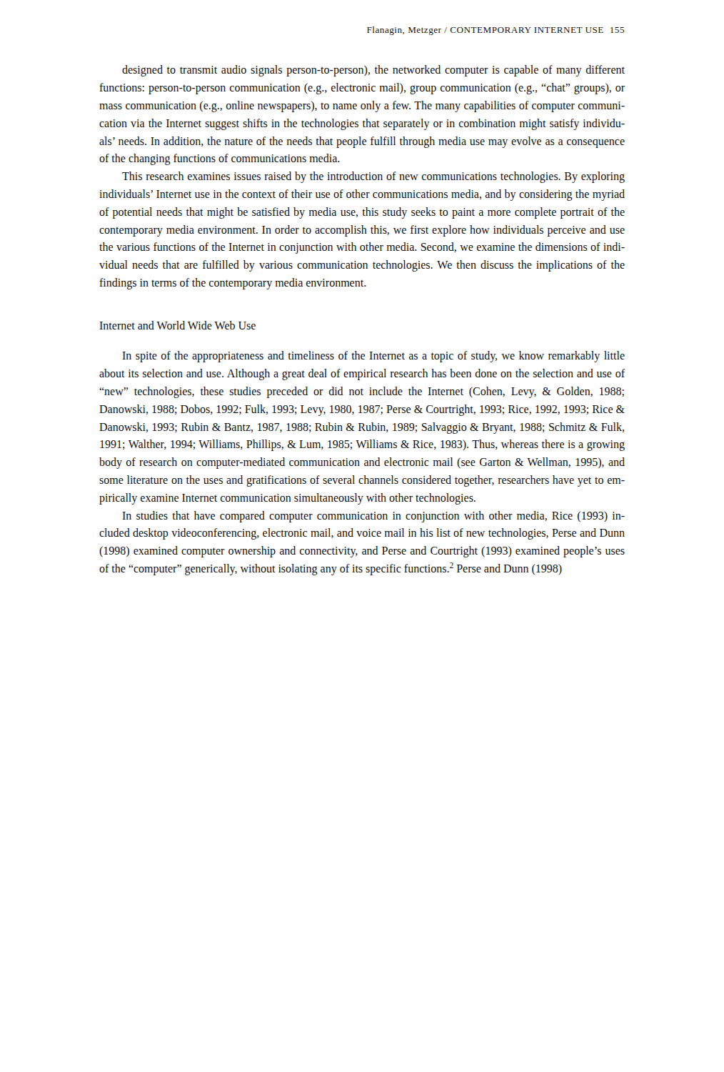Flanagin, Metzger / CONTEMPORARY INTERNET USE155
designed to transmit audio signals person-to-person), the networked computer is capable of many different functions: person-to-person communication (e.g., electronic mail), group communication (e.g., “chat” groups), or mass communication (e.g., online newspapers), to name only a few. The many capabilities of computer communication via the Internet suggest shifts in the technologies that separately or in combination might satisfy individuals’ needs. In addition, the nature of the needs that people fulfill through media use may evolve as a consequence of the changing functions of communications media.
This research examines issues raised by the introduction of new communications technologies. By exploring individuals’ Internet use in the context of their use of other communications media, and by considering the myriad of potential needs that might be satisfied by media use, this study seeks to paint a more complete portrait of the contemporary media environment. In order to accomplish this, we first explore how individuals perceive and use the various functions of the Internet in conjunction with other media. Second, we examine the dimensions of individual needs that are fulfilled by various communication technologies. We then discuss the implications of the findings in terms of the contemporary media environment.
Internet and World Wide Web Use
In spite of the appropriateness and timeliness of the Internet as a topic of study, we know remarkably little about its selection and use. Although a great deal of empirical research has been done on the selection and use of “new” technologies, these studies preceded or did not include the Internet (Cohen, Levy, & Golden, 1988; Danowski, 1988; Dobos, 1992; Fulk, 1993; Levy, 1980, 1987; Perse & Courtright, 1993; Rice, 1992, 1993; Rice & Danowski, 1993; Rubin & Bantz, 1987, 1988; Rubin & Rubin, 1989; Salvaggio & Bryant, 1988; Schmitz & Fulk, 1991; Walther, 1994; Williams, Phillips, & Lum, 1985; Williams & Rice, 1983). Thus, whereas there is a growing body of research on computer-mediated communication and electronic mail (see Garton & Wellman, 1995), and some literature on the uses and gratifications of several channels considered together, researchers have yet to empirically examine Internet communication simultaneously with other technologies.
In studies that have compared computer communication in conjunction with other media, Rice (1993) included desktop videoconferencing, electronic mail, and voice mail in his list of new technologies, Perse and Dunn (1998) examined computer ownership and connectivity, and Perse and Courtright (1993) examined people’s uses of the “computer” generically, without isolating any of its specific functions.2 Perse and Dunn (1998)